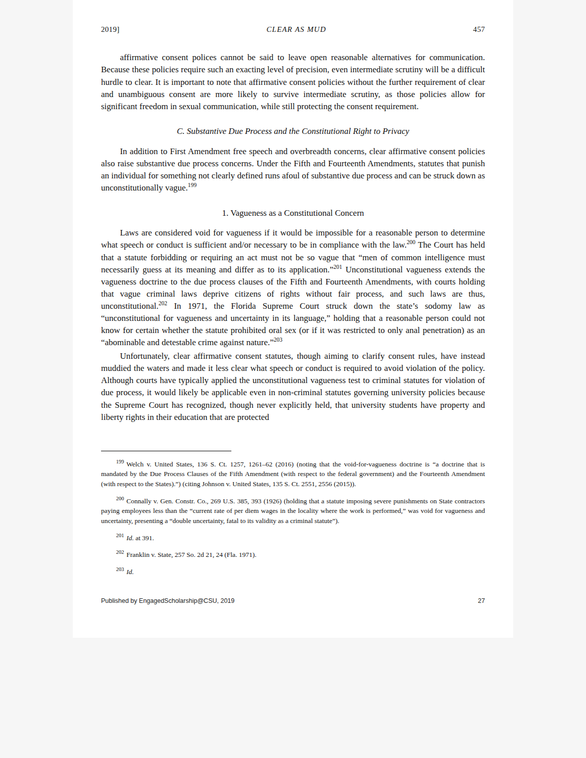2019] Clear as Mud 457
affirmative consent polices cannot be said to leave open reasonable alternatives for communication. Because these policies require such an exacting level of precision, even intermediate scrutiny will be a difficult hurdle to clear. It is important to note that affirmative consent policies without the further requirement of clear and unambiguous consent are more likely to survive intermediate scrutiny, as those policies allow for significant freedom in sexual communication, while still protecting the consent requirement.
C. Substantive Due Process and the Constitutional Right to Privacy
In addition to First Amendment free speech and overbreadth concerns, clear affirmative consent policies also raise substantive due process concerns. Under the Fifth and Fourteenth Amendments, statutes that punish an individual for something not clearly defined runs afoul of substantive due process and can be struck down as unconstitutionally vague.199
1. Vagueness as a Constitutional Concern
Laws are considered void for vagueness if it would be impossible for a reasonable person to determine what speech or conduct is sufficient and/or necessary to be in compliance with the law.200 The Court has held that a statute forbidding or requiring an act must not be so vague that “men of common intelligence must necessarily guess at its meaning and differ as to its application.”201 Unconstitutional vagueness extends the vagueness doctrine to the due process clauses of the Fifth and Fourteenth Amendments, with courts holding that vague criminal laws deprive citizens of rights without fair process, and such laws are thus, unconstitutional.202 In 1971, the Florida Supreme Court struck down the state’s sodomy law as “unconstitutional for vagueness and uncertainty in its language,” holding that a reasonable person could not know for certain whether the statute prohibited oral sex (or if it was restricted to only anal penetration) as an “abominable and detestable crime against nature.”203
Unfortunately, clear affirmative consent statutes, though aiming to clarify consent rules, have instead muddied the waters and made it less clear what speech or conduct is required to avoid violation of the policy. Although courts have typically applied the unconstitutional vagueness test to criminal statutes for violation of due process, it would likely be applicable even in non-criminal statutes governing university policies because the Supreme Court has recognized, though never explicitly held, that university students have property and liberty rights in their education that are protected
199 Welch v. United States, 136 S. Ct. 1257, 1261–62 (2016) (noting that the void-for-vagueness doctrine is “a doctrine that is mandated by the Due Process Clauses of the Fifth Amendment (with respect to the federal government) and the Fourteenth Amendment (with respect to the States).”) (citing Johnson v. United States, 135 S. Ct. 2551, 2556 (2015)).
200 Connally v. Gen. Constr. Co., 269 U.S. 385, 393 (1926) (holding that a statute imposing severe punishments on State contractors paying employees less than the “current rate of per diem wages in the locality where the work is performed,” was void for vagueness and uncertainty, presenting a “double uncertainty, fatal to its validity as a criminal statute”).
201 Id. at 391.
202 Franklin v. State, 257 So. 2d 21, 24 (Fla. 1971).
203 Id.
Published by EngagedScholarship@CSU, 2019 27